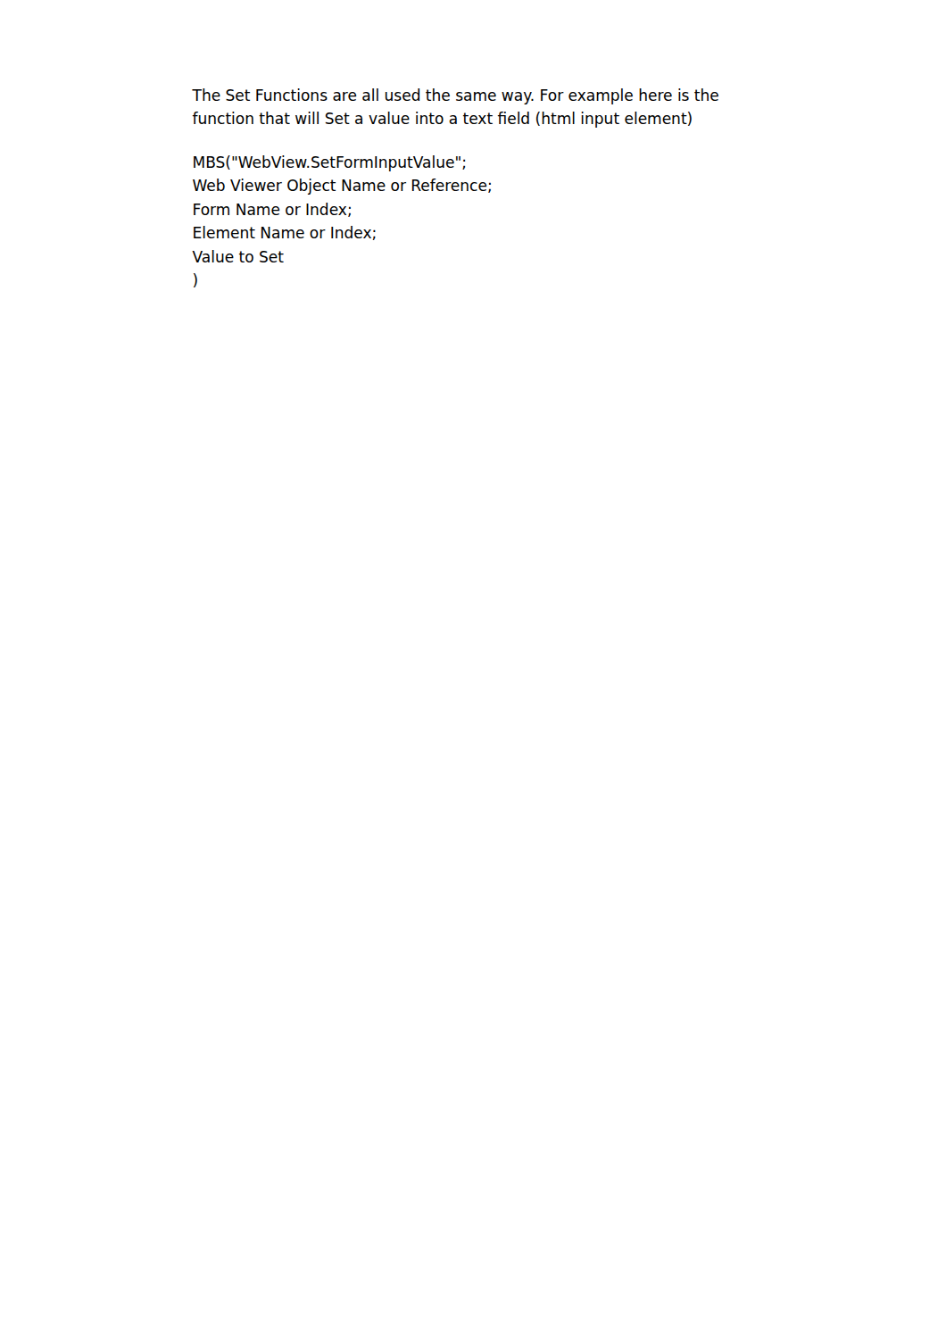The Set Functions are all used the same way. For example here is the function that will Set a value into a text field (html input element)
MBS("WebView.SetFormInputValue"; Web Viewer Object Name or Reference; Form Name or Index; Element Name or Index; Value to Set )